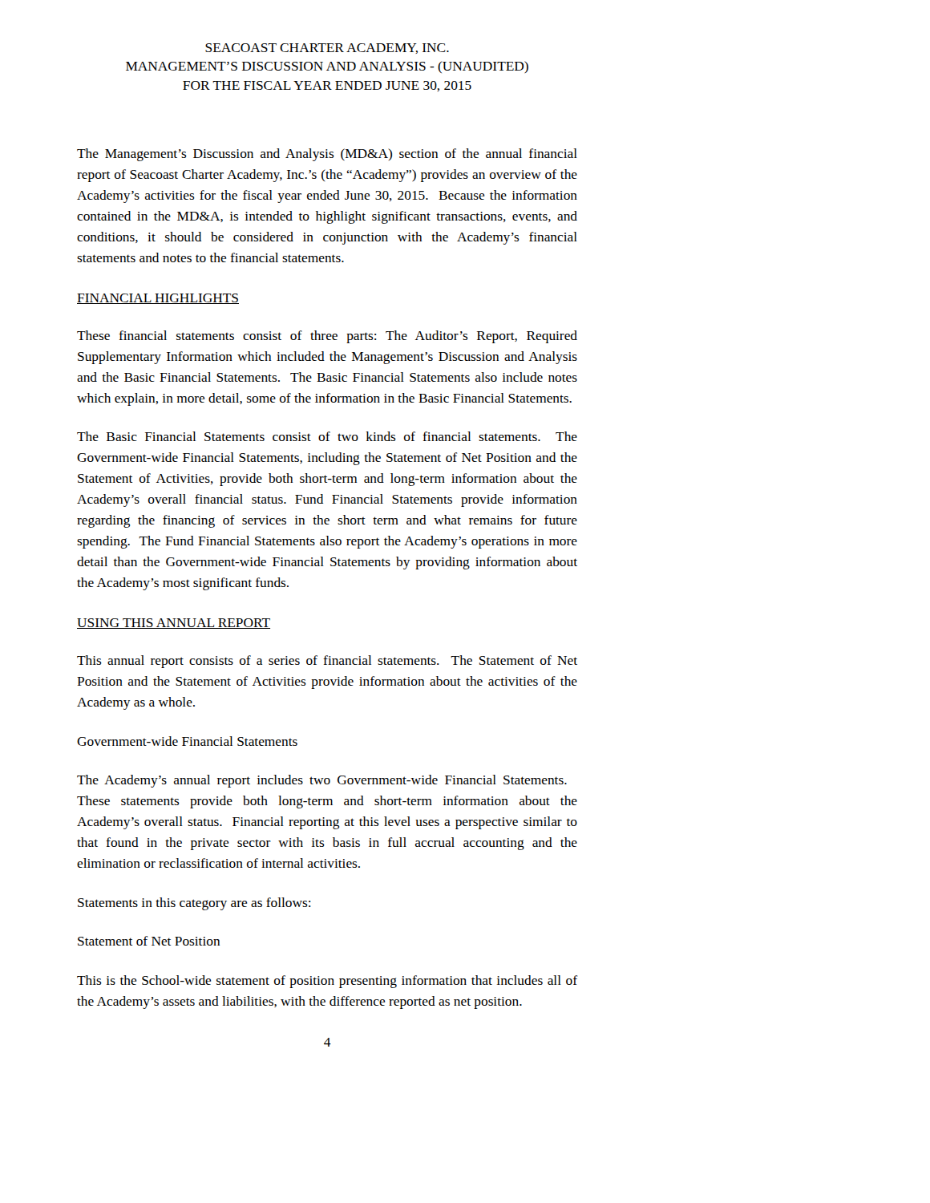Seacoast Charter Academy, Inc.
Management’s Discussion and Analysis - (Unaudited)
For the Fiscal Year Ended June 30, 2015
The Management’s Discussion and Analysis (MD&A) section of the annual financial report of Seacoast Charter Academy, Inc.’s (the “Academy”) provides an overview of the Academy’s activities for the fiscal year ended June 30, 2015. Because the information contained in the MD&A, is intended to highlight significant transactions, events, and conditions, it should be considered in conjunction with the Academy’s financial statements and notes to the financial statements.
Financial Highlights
These financial statements consist of three parts: The Auditor’s Report, Required Supplementary Information which included the Management’s Discussion and Analysis and the Basic Financial Statements. The Basic Financial Statements also include notes which explain, in more detail, some of the information in the Basic Financial Statements.
The Basic Financial Statements consist of two kinds of financial statements. The Government-wide Financial Statements, including the Statement of Net Position and the Statement of Activities, provide both short-term and long-term information about the Academy’s overall financial status. Fund Financial Statements provide information regarding the financing of services in the short term and what remains for future spending. The Fund Financial Statements also report the Academy’s operations in more detail than the Government-wide Financial Statements by providing information about the Academy’s most significant funds.
Using This Annual Report
This annual report consists of a series of financial statements. The Statement of Net Position and the Statement of Activities provide information about the activities of the Academy as a whole.
Government-wide Financial Statements
The Academy’s annual report includes two Government-wide Financial Statements. These statements provide both long-term and short-term information about the Academy’s overall status. Financial reporting at this level uses a perspective similar to that found in the private sector with its basis in full accrual accounting and the elimination or reclassification of internal activities.
Statements in this category are as follows:
Statement of Net Position
This is the School-wide statement of position presenting information that includes all of the Academy’s assets and liabilities, with the difference reported as net position.
4